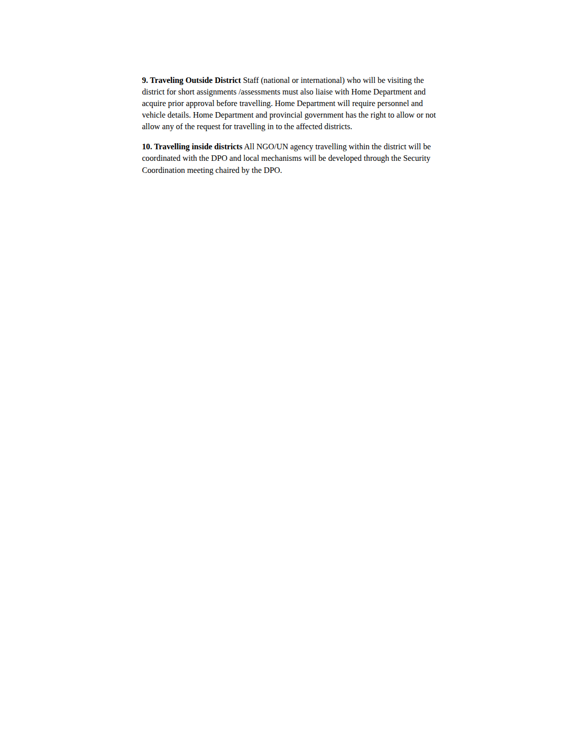9. Traveling Outside District Staff (national or international) who will be visiting the district for short assignments /assessments must also liaise with Home Department and acquire prior approval before travelling. Home Department will require personnel and vehicle details. Home Department and provincial government has the right to allow or not allow any of the request for travelling in to the affected districts.
10. Travelling inside districts All NGO/UN agency travelling within the district will be coordinated with the DPO and local mechanisms will be developed through the Security Coordination meeting chaired by the DPO.